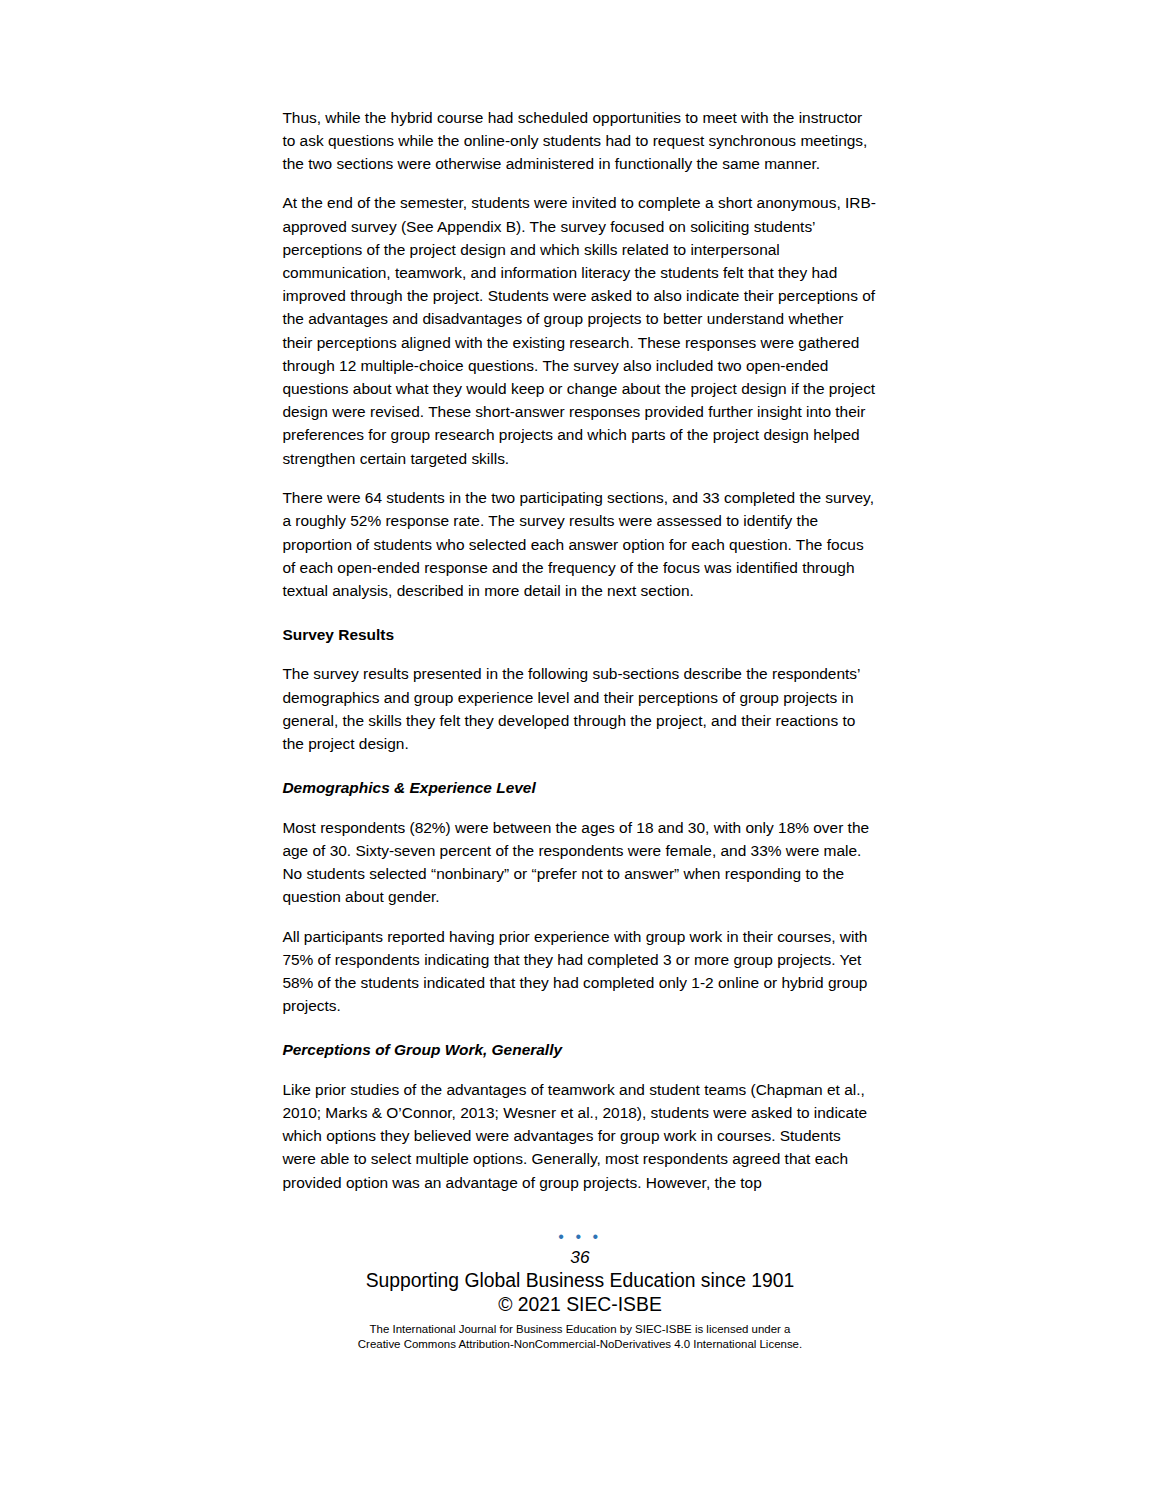Thus, while the hybrid course had scheduled opportunities to meet with the instructor to ask questions while the online-only students had to request synchronous meetings, the two sections were otherwise administered in functionally the same manner.
At the end of the semester, students were invited to complete a short anonymous, IRB-approved survey (See Appendix B). The survey focused on soliciting students’ perceptions of the project design and which skills related to interpersonal communication, teamwork, and information literacy the students felt that they had improved through the project. Students were asked to also indicate their perceptions of the advantages and disadvantages of group projects to better understand whether their perceptions aligned with the existing research. These responses were gathered through 12 multiple-choice questions. The survey also included two open-ended questions about what they would keep or change about the project design if the project design were revised. These short-answer responses provided further insight into their preferences for group research projects and which parts of the project design helped strengthen certain targeted skills.
There were 64 students in the two participating sections, and 33 completed the survey, a roughly 52% response rate. The survey results were assessed to identify the proportion of students who selected each answer option for each question. The focus of each open-ended response and the frequency of the focus was identified through textual analysis, described in more detail in the next section.
Survey Results
The survey results presented in the following sub-sections describe the respondents’ demographics and group experience level and their perceptions of group projects in general, the skills they felt they developed through the project, and their reactions to the project design.
Demographics & Experience Level
Most respondents (82%) were between the ages of 18 and 30, with only 18% over the age of 30. Sixty-seven percent of the respondents were female, and 33% were male. No students selected “nonbinary” or “prefer not to answer” when responding to the question about gender.
All participants reported having prior experience with group work in their courses, with 75% of respondents indicating that they had completed 3 or more group projects. Yet 58% of the students indicated that they had completed only 1-2 online or hybrid group projects.
Perceptions of Group Work, Generally
Like prior studies of the advantages of teamwork and student teams (Chapman et al., 2010; Marks & O’Connor, 2013; Wesner et al., 2018), students were asked to indicate which options they believed were advantages for group work in courses. Students were able to select multiple options. Generally, most respondents agreed that each provided option was an advantage of group projects. However, the top
• • •
36
Supporting Global Business Education since 1901
© 2021 SIEC-ISBE
The International Journal for Business Education by SIEC-ISBE is licensed under a
Creative Commons Attribution-NonCommercial-NoDerivatives 4.0 International License.